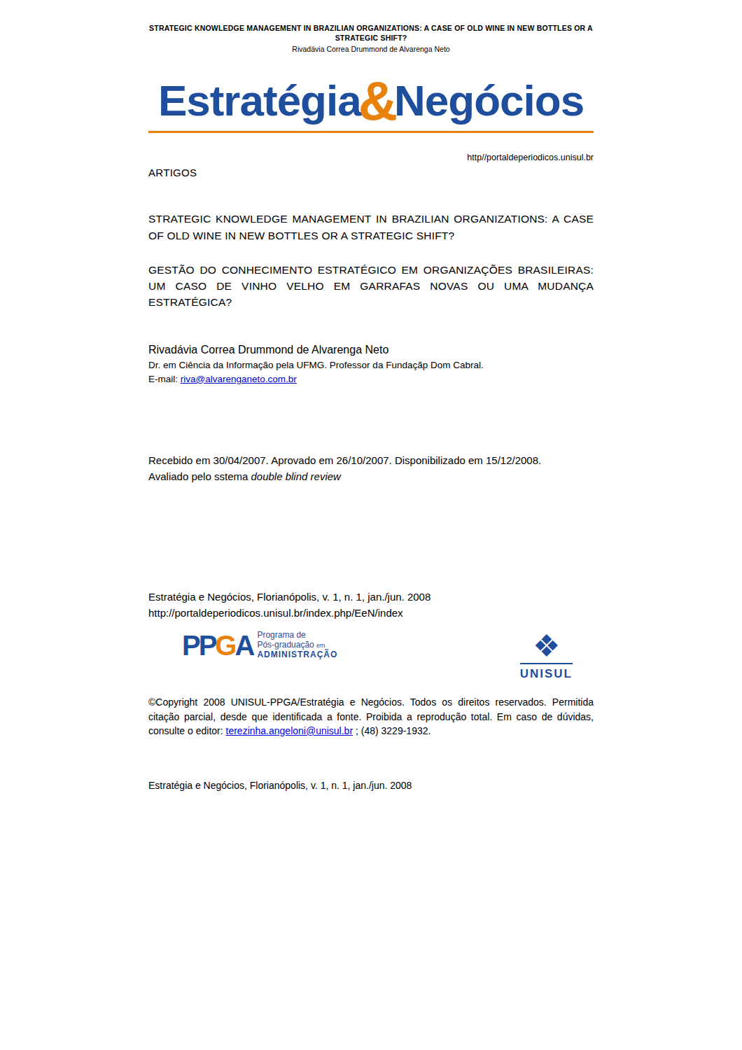STRATEGIC KNOWLEDGE MANAGEMENT IN BRAZILIAN ORGANIZATIONS: A CASE OF OLD WINE IN NEW BOTTLES OR A STRATEGIC SHIFT?
Rivadávia Correa Drummond de Alvarenga Neto
Estratégia&Negócios
http//portaldeperiodicos.unisul.br
ARTIGOS
Strategic knowledge management in Brazilian organizations: a case of old wine in new bottles or a strategic shift?
Gestão do conhecimento estratégico em organizações brasileiras: um caso de vinho velho em garrafas novas ou uma mudança estratégica?
Rivadávia Correa Drummond de Alvarenga Neto
Dr. em Ciência da Informação pela UFMG. Professor da Fundaçãp Dom Cabral.
E-mail: riva@alvarenganeto.com.br
Recebido em 30/04/2007. Aprovado em 26/10/2007. Disponibilizado em 15/12/2008.
Avaliado pelo sstema double blind review
Estratégia e Negócios, Florianópolis, v. 1, n. 1, jan./jun. 2008
http://portaldeperiodicos.unisul.br/index.php/EeN/index
PPGA
Programa de
Pós-graduação em
ADMINISTRAÇÃO
❖
UNISUL
©Copyright 2008 UNISUL-PPGA/Estratégia e Negócios. Todos os direitos reservados. Permitida citação parcial, desde que identificada a fonte. Proibida a reprodução total. Em caso de dúvidas, consulte o editor: terezinha.angeloni@unisul.br ; (48) 3229-1932.
Estratégia e Negócios, Florianópolis, v. 1, n. 1, jan./jun. 2008